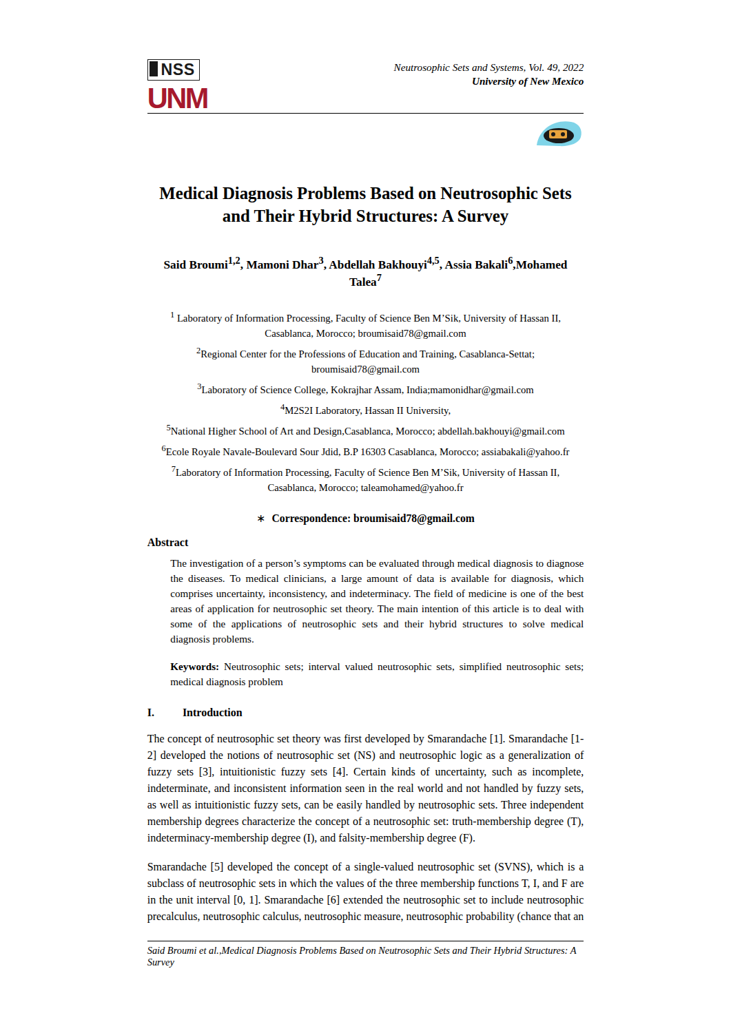NSS
UNM
Neutrosophic Sets and Systems, Vol. 49, 2022
University of New Mexico
Medical Diagnosis Problems Based on Neutrosophic Sets
and Their Hybrid Structures: A Survey
Said Broumi1,2, Mamoni Dhar3, Abdellah Bakhouyi4,5, Assia Bakali6,Mohamed Talea7
1 Laboratory of Information Processing, Faculty of Science Ben M’Sik, University of Hassan II, Casablanca, Morocco; broumisaid78@gmail.com
2Regional Center for the Professions of Education and Training, Casablanca-Settat; broumisaid78@gmail.com
3Laboratory of Science College, Kokrajhar Assam, India;mamonidhar@gmail.com
4M2S2I Laboratory, Hassan II University,
5National Higher School of Art and Design,Casablanca, Morocco; abdellah.bakhouyi@gmail.com
6Ecole Royale Navale-Boulevard Sour Jdid, B.P 16303 Casablanca, Morocco; assiabakali@yahoo.fr
7Laboratory of Information Processing, Faculty of Science Ben M’Sik, University of Hassan II, Casablanca, Morocco; taleamohamed@yahoo.fr
∗Correspondence: broumisaid78@gmail.com
Abstract
The investigation of a person’s symptoms can be evaluated through medical diagnosis to diagnose the diseases. To medical clinicians, a large amount of data is available for diagnosis, which comprises uncertainty, inconsistency, and indeterminacy. The field of medicine is one of the best areas of application for neutrosophic set theory. The main intention of this article is to deal with some of the applications of neutrosophic sets and their hybrid structures to solve medical diagnosis problems.
Keywords: Neutrosophic sets; interval valued neutrosophic sets, simplified neutrosophic sets; medical diagnosis problem
I. Introduction
The concept of neutrosophic set theory was first developed by Smarandache [1]. Smarandache [1-2] developed the notions of neutrosophic set (NS) and neutrosophic logic as a generalization of fuzzy sets [3], intuitionistic fuzzy sets [4]. Certain kinds of uncertainty, such as incomplete, indeterminate, and inconsistent information seen in the real world and not handled by fuzzy sets, as well as intuitionistic fuzzy sets, can be easily handled by neutrosophic sets. Three independent membership degrees characterize the concept of a neutrosophic set: truth-membership degree (T), indeterminacy-membership degree (I), and falsity-membership degree (F).
Smarandache [5] developed the concept of a single-valued neutrosophic set (SVNS), which is a subclass of neutrosophic sets in which the values of the three membership functions T, I, and F are in the unit interval [0, 1]. Smarandache [6] extended the neutrosophic set to include neutrosophic precalculus, neutrosophic calculus, neutrosophic measure, neutrosophic probability (chance that an
Said Broumi et al.,Medical Diagnosis Problems Based on Neutrosophic Sets and Their Hybrid Structures: A Survey